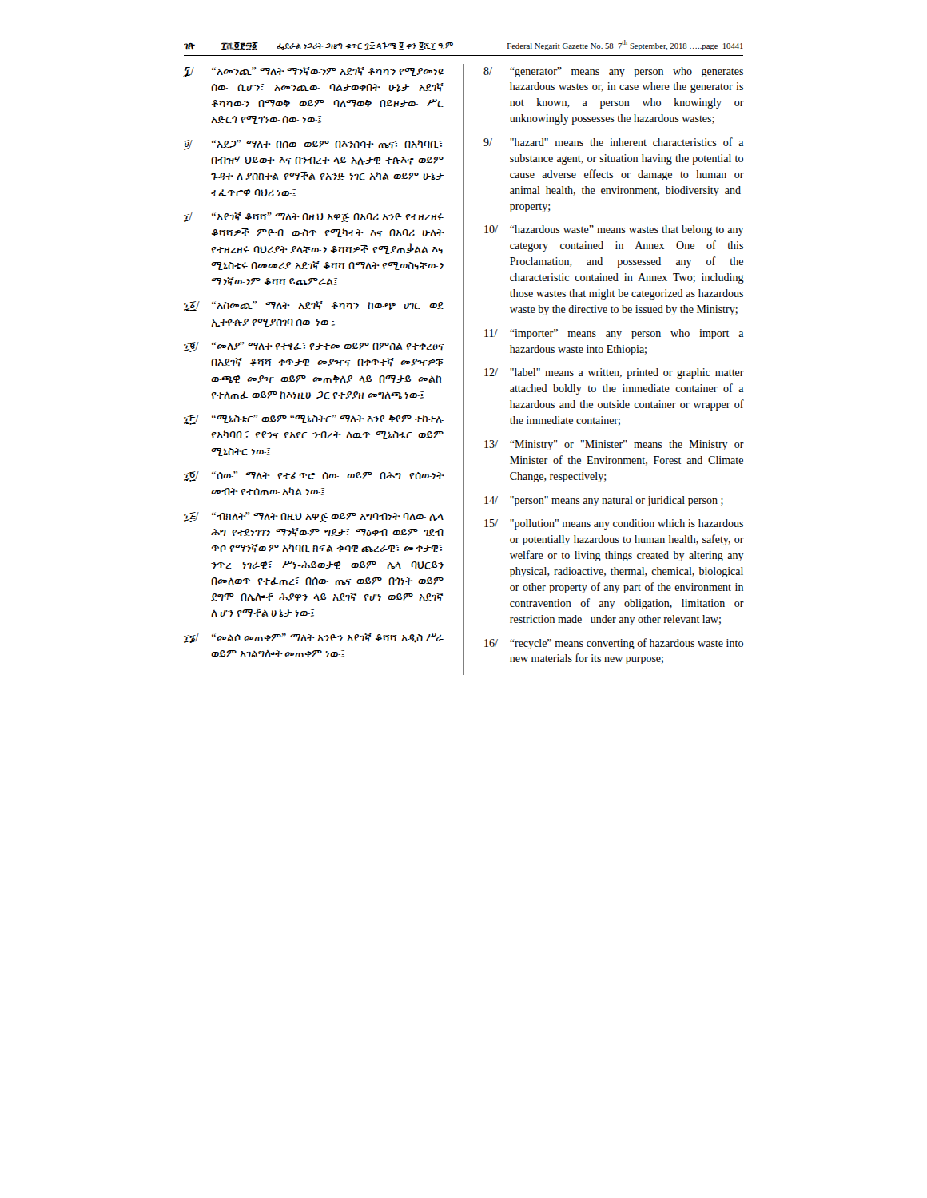ገጽ ፲ሺ፬፻፵፩ ፌደራል ነጋሪት ጋዜጣ ቁጥር ፶፰ ጳጉሜ ፪ ቀን ፪ሺ፲ ዓ.ም Federal Negarit Gazette No. 58 7th September, 2018 …..page 10441
፰/ “አመንጪ” ማለት ማንኛውንም አደገኛ ቆሻሻን የሚያመነዩ ሰው ሲሆን፣ አመንጪው ባልታወቀበት ሁኔታ አደገኛ ቆሻሻውን በማወቅ ወይም ባለማወቅ በይዞታው ሥር አድርጎ የሚገኘው ሰው ነው፤
፱/ “አደጋ” ማለት በሰው ወይም በእንስሳት ጤና፣ በአካባቢ፣ በብዝሃ ህይወት እና በንብረት ላይ አሉታዊ ተጽእኖ ወይም ጉዳት ሊያስከትል የሚችል የአንድ ነገር አካል ወይም ሁኔታ ተፈጥሮዊ ባህሪ ነው፤
፲/ “አደገኛ ቆሻሻ” ማለት በዚህ አዋጅ በአባሪ አንድ የተዘረዘሩ ቆሻሻዎች ምድብ ውስጥ የሚካተት እና በአባሪ ሁለት የተዘረዘሩ ባህሪያት ያላቸውን ቆሻሻዎች የሚያጠቃልል እና ሚኒስቴሩ በመመሪያ አደገኛ ቆሻሻ በማለት የሚወስናቸውን ማንኛውንም ቆሻሻ ይጨምራል፤
፲፩/ “አስመጪ” ማለት አደገኛ ቆሻሻን ከውጭ ሀገር ወደ ኢትዮጵያ የሚያስገባ ሰው ነው፤
፲፪/ “መለያ” ማለት የተፃፈ፣ የታተመ ወይም በምስል የተቀረፀና በአደገኛ ቆሻሻ ቀጥታዊ መያዣና በቀጥተኛ መያዣዎቹ ውጫዊ መያዣ ወይም መጠቅለያ ላይ በሚታይ መልኩ የተለጠፈ ወይም ከእነዚሁ ጋር የተያያዘ መግለጫ ነው፤
፲፫/ “ሚኒስቴር” ወይም “ሚኒስትር” ማለት እንደ ቅደም ተከተሉ የአካባቢ፣ የደንና የአየር ንብረት ለዉጥ ሚኒስቴር ወይም ሚኒስትር ነው፤
፲፬/ “ሰው” ማለት የተፈጥሮ ሰው ወይም በሕግ የሰውነት መብት የተሰጠው አካል ነው፤
፲፭/ “ብክለት” ማለት በዚህ አዋጅ ወይም አግባብነት ባለው ሌላ ሕግ የተደነገገን ማንኛውም ግዴታ፣ ማዕቀብ ወይም ገደብ ጥሶ የማንኛውም አካባቢ ክፍል ቁሳዊ ጨረራዊ፣ ሙቀታዊ፣ ንጥረ ነገራዊ፣ ሥነ-ሕይወታዊ ወይም ሌላ ባህርይን በመለወጥ የተፈጠረ፣ በሰው ጤና ወይም በጎነት ወይም ደግሞ በሌሎች ሕያዋን ላይ አደገኛ የሆነ ወይም አደገኛ ሊሆን የሚችል ሁኔታ ነው፤
፲፮/ “መልሶ መጠቀም” ማለት አንድን አደገኛ ቆሻሻ አዲስ ሥራ ወይም አገልግሎት መጠቀም ነው፤
8/ “generator” means any person who generates hazardous wastes or, in case where the generator is not known, a person who knowingly or unknowingly possesses the hazardous wastes;
9/ "hazard" means the inherent characteristics of a substance agent, or situation having the potential to cause adverse effects or damage to human or animal health, the environment, biodiversity and property;
10/ “hazardous waste” means wastes that belong to any category contained in Annex One of this Proclamation, and possessed any of the characteristic contained in Annex Two; including those wastes that might be categorized as hazardous waste by the directive to be issued by the Ministry;
11/ “importer” means any person who import a hazardous waste into Ethiopia;
12/ "label" means a written, printed or graphic matter attached boldly to the immediate container of a hazardous and the outside container or wrapper of the immediate container;
13/ “Ministry" or "Minister" means the Ministry or Minister of the Environment, Forest and Climate Change, respectively;
14/ "person" means any natural or juridical person ;
15/ "pollution" means any condition which is hazardous or potentially hazardous to human health, safety, or welfare or to living things created by altering any physical, radioactive, thermal, chemical, biological or other property of any part of the environment in contravention of any obligation, limitation or restriction made under any other relevant law;
16/ “recycle” means converting of hazardous waste into new materials for its new purpose;